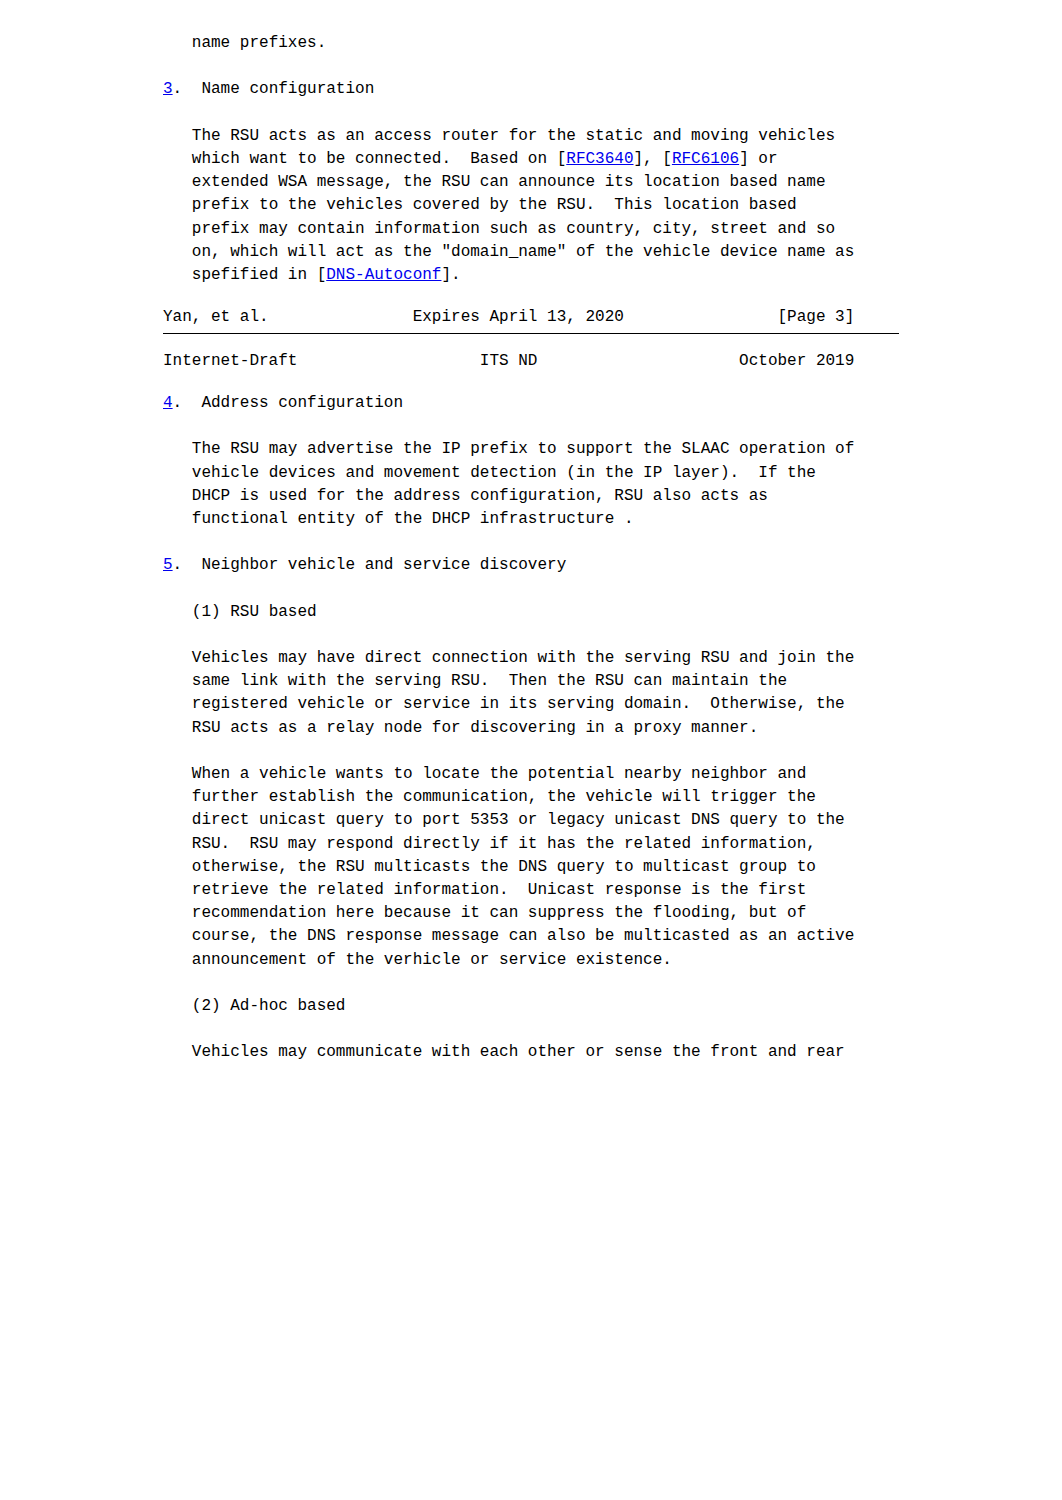name prefixes.

3.  Name configuration

   The RSU acts as an access router for the static and moving vehicles
   which want to be connected.  Based on [RFC3640], [RFC6106] or
   extended WSA message, the RSU can announce its location based name
   prefix to the vehicles covered by the RSU.  This location based
   prefix may contain information such as country, city, street and so
   on, which will act as the "domain_name" of the vehicle device name as
   spefified in [DNS-Autoconf].
Yan, et al.               Expires April 13, 2020                [Page 3]
Internet-Draft                   ITS ND                     October 2019
4.  Address configuration

   The RSU may advertise the IP prefix to support the SLAAC operation of
   vehicle devices and movement detection (in the IP layer).  If the
   DHCP is used for the address configuration, RSU also acts as
   functional entity of the DHCP infrastructure .

5.  Neighbor vehicle and service discovery

   (1) RSU based

   Vehicles may have direct connection with the serving RSU and join the
   same link with the serving RSU.  Then the RSU can maintain the
   registered vehicle or service in its serving domain.  Otherwise, the
   RSU acts as a relay node for discovering in a proxy manner.

   When a vehicle wants to locate the potential nearby neighbor and
   further establish the communication, the vehicle will trigger the
   direct unicast query to port 5353 or legacy unicast DNS query to the
   RSU.  RSU may respond directly if it has the related information,
   otherwise, the RSU multicasts the DNS query to multicast group to
   retrieve the related information.  Unicast response is the first
   recommendation here because it can suppress the flooding, but of
   course, the DNS response message can also be multicasted as an active
   announcement of the verhicle or service existence.

   (2) Ad-hoc based

   Vehicles may communicate with each other or sense the front and rear